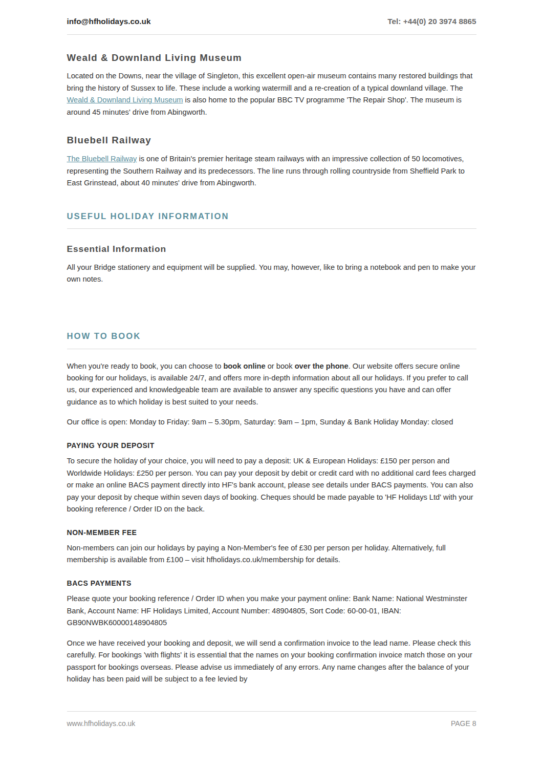info@hfholidays.co.uk
Tel: +44(0) 20 3974 8865
Weald & Downland Living Museum
Located on the Downs, near the village of Singleton, this excellent open-air museum contains many restored buildings that bring the history of Sussex to life. These include a working watermill and a re-creation of a typical downland village. The Weald & Downland Living Museum is also home to the popular BBC TV programme 'The Repair Shop'. The museum is around 45 minutes' drive from Abingworth.
Bluebell Railway
The Bluebell Railway is one of Britain's premier heritage steam railways with an impressive collection of 50 locomotives, representing the Southern Railway and its predecessors. The line runs through rolling countryside from Sheffield Park to East Grinstead, about 40 minutes' drive from Abingworth.
Useful Holiday Information
Essential Information
All your Bridge stationery and equipment will be supplied. You may, however, like to bring a notebook and pen to make your own notes.
How to Book
When you're ready to book, you can choose to book online or book over the phone. Our website offers secure online booking for our holidays, is available 24/7, and offers more in-depth information about all our holidays. If you prefer to call us, our experienced and knowledgeable team are available to answer any specific questions you have and can offer guidance as to which holiday is best suited to your needs.
Our office is open: Monday to Friday: 9am – 5.30pm, Saturday: 9am – 1pm, Sunday & Bank Holiday Monday: closed
PAYING YOUR DEPOSIT
To secure the holiday of your choice, you will need to pay a deposit: UK & European Holidays: £150 per person and Worldwide Holidays: £250 per person. You can pay your deposit by debit or credit card with no additional card fees charged or make an online BACS payment directly into HF's bank account, please see details under BACS payments. You can also pay your deposit by cheque within seven days of booking. Cheques should be made payable to 'HF Holidays Ltd' with your booking reference / Order ID on the back.
NON-MEMBER FEE
Non-members can join our holidays by paying a Non-Member's fee of £30 per person per holiday. Alternatively, full membership is available from £100 – visit hfholidays.co.uk/membership for details.
BACS PAYMENTS
Please quote your booking reference / Order ID when you make your payment online: Bank Name: National Westminster Bank, Account Name: HF Holidays Limited, Account Number: 48904805, Sort Code: 60-00-01, IBAN: GB90NWBK60000148904805
Once we have received your booking and deposit, we will send a confirmation invoice to the lead name. Please check this carefully. For bookings 'with flights' it is essential that the names on your booking confirmation invoice match those on your passport for bookings overseas. Please advise us immediately of any errors. Any name changes after the balance of your holiday has been paid will be subject to a fee levied by
www.hfholidays.co.uk
PAGE 8